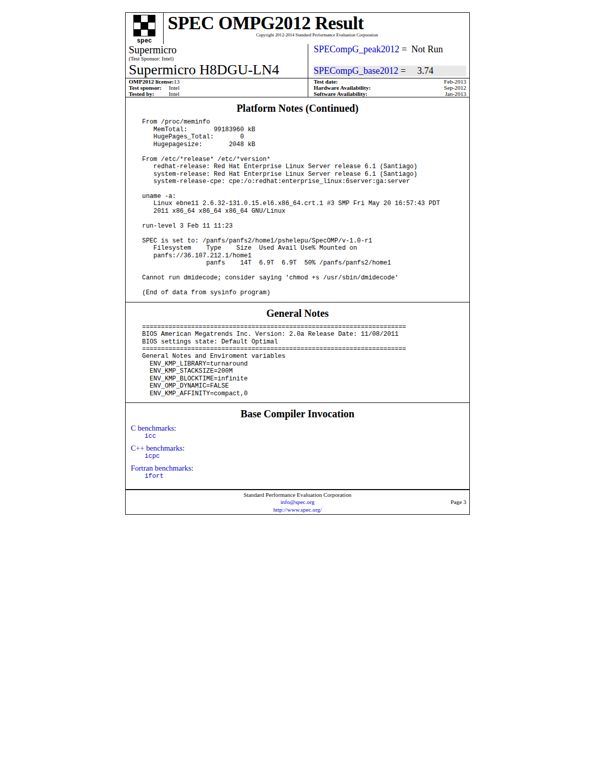| spec | SPEC OMPG2012 Result Copyright 2012-2014 Standard Performance Evaluation Corporation |
| Supermicro (Test Sponsor: Intel) Supermicro H8DGU-LN4 | SPECompG_peak2012 = Not Run SPECompG_base2012 = 3.74 |
| OMP2012 license: 13 Test sponsor: Intel Tested by: Intel | / Test date: / Feb-2013 / / Hardware Availability: / Sep-2012 / / Software Availability: / Jan-2013 / |
Platform Notes (Continued)
   From /proc/meminfo
      MemTotal:       99183960 kB
      HugePages_Total:       0
      Hugepagesize:       2048 kB

   From /etc/*release* /etc/*version*
      redhat-release: Red Hat Enterprise Linux Server release 6.1 (Santiago)
      system-release: Red Hat Enterprise Linux Server release 6.1 (Santiago)
      system-release-cpe: cpe:/o:redhat:enterprise_linux:6server:ga:server

   uname -a:
      Linux ebne11 2.6.32-131.0.15.el6.x86_64.crt.1 #3 SMP Fri May 20 16:57:43 PDT
      2011 x86_64 x86_64 x86_64 GNU/Linux

   run-level 3 Feb 11 11:23

   SPEC is set to: /panfs/panfs2/home1/pshelepu/SpecOMP/v-1.0-r1
      Filesystem    Type    Size  Used Avail Use% Mounted on
      panfs://36.107.212.1/home1
                    panfs    14T  6.9T  6.9T  50% /panfs/panfs2/home1

   Cannot run dmidecode; consider saying 'chmod +s /usr/sbin/dmidecode'

   (End of data from sysinfo program)
General Notes
   ======================================================================
   BIOS American Megatrends Inc. Version: 2.0a Release Date: 11/08/2011
   BIOS settings state: Default Optimal
   ======================================================================
   General Notes and Enviroment variables
     ENV_KMP_LIBRARY=turnaround
     ENV_KMP_STACKSIZE=200M
     ENV_KMP_BLOCKTIME=infinite
     ENV_OMP_DYNAMIC=FALSE
     ENV_KMP_AFFINITY=compact,0
Base Compiler Invocation
C benchmarks:
icc
C++ benchmarks:
icpc
Fortran benchmarks:
ifort
Standard Performance Evaluation Corporation
info@spec.org
http://www.spec.org/
Page 3